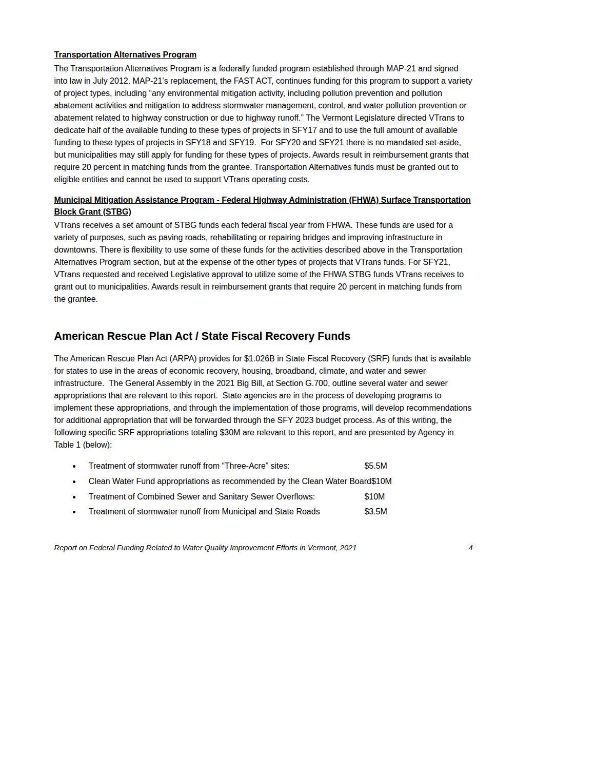Transportation Alternatives Program
The Transportation Alternatives Program is a federally funded program established through MAP-21 and signed into law in July 2012. MAP-21’s replacement, the FAST ACT, continues funding for this program to support a variety of project types, including “any environmental mitigation activity, including pollution prevention and pollution abatement activities and mitigation to address stormwater management, control, and water pollution prevention or abatement related to highway construction or due to highway runoff.” The Vermont Legislature directed VTrans to dedicate half of the available funding to these types of projects in SFY17 and to use the full amount of available funding to these types of projects in SFY18 and SFY19. For SFY20 and SFY21 there is no mandated set-aside, but municipalities may still apply for funding for these types of projects. Awards result in reimbursement grants that require 20 percent in matching funds from the grantee. Transportation Alternatives funds must be granted out to eligible entities and cannot be used to support VTrans operating costs.
Municipal Mitigation Assistance Program - Federal Highway Administration (FHWA) Surface Transportation Block Grant (STBG)
VTrans receives a set amount of STBG funds each federal fiscal year from FHWA. These funds are used for a variety of purposes, such as paving roads, rehabilitating or repairing bridges and improving infrastructure in downtowns. There is flexibility to use some of these funds for the activities described above in the Transportation Alternatives Program section, but at the expense of the other types of projects that VTrans funds. For SFY21, VTrans requested and received Legislative approval to utilize some of the FHWA STBG funds VTrans receives to grant out to municipalities. Awards result in reimbursement grants that require 20 percent in matching funds from the grantee.
American Rescue Plan Act / State Fiscal Recovery Funds
The American Rescue Plan Act (ARPA) provides for $1.026B in State Fiscal Recovery (SRF) funds that is available for states to use in the areas of economic recovery, housing, broadband, climate, and water and sewer infrastructure. The General Assembly in the 2021 Big Bill, at Section G.700, outline several water and sewer appropriations that are relevant to this report. State agencies are in the process of developing programs to implement these appropriations, and through the implementation of those programs, will develop recommendations for additional appropriation that will be forwarded through the SFY 2023 budget process. As of this writing, the following specific SRF appropriations totaling $30M are relevant to this report, and are presented by Agency in Table 1 (below):
Treatment of stormwater runoff from “Three-Acre” sites:$5.5M
Clean Water Fund appropriations as recommended by the Clean Water Board$10M
Treatment of Combined Sewer and Sanitary Sewer Overflows:$10M
Treatment of stormwater runoff from Municipal and State Roads$3.5M
Report on Federal Funding Related to Water Quality Improvement Efforts in Vermont, 2021 4